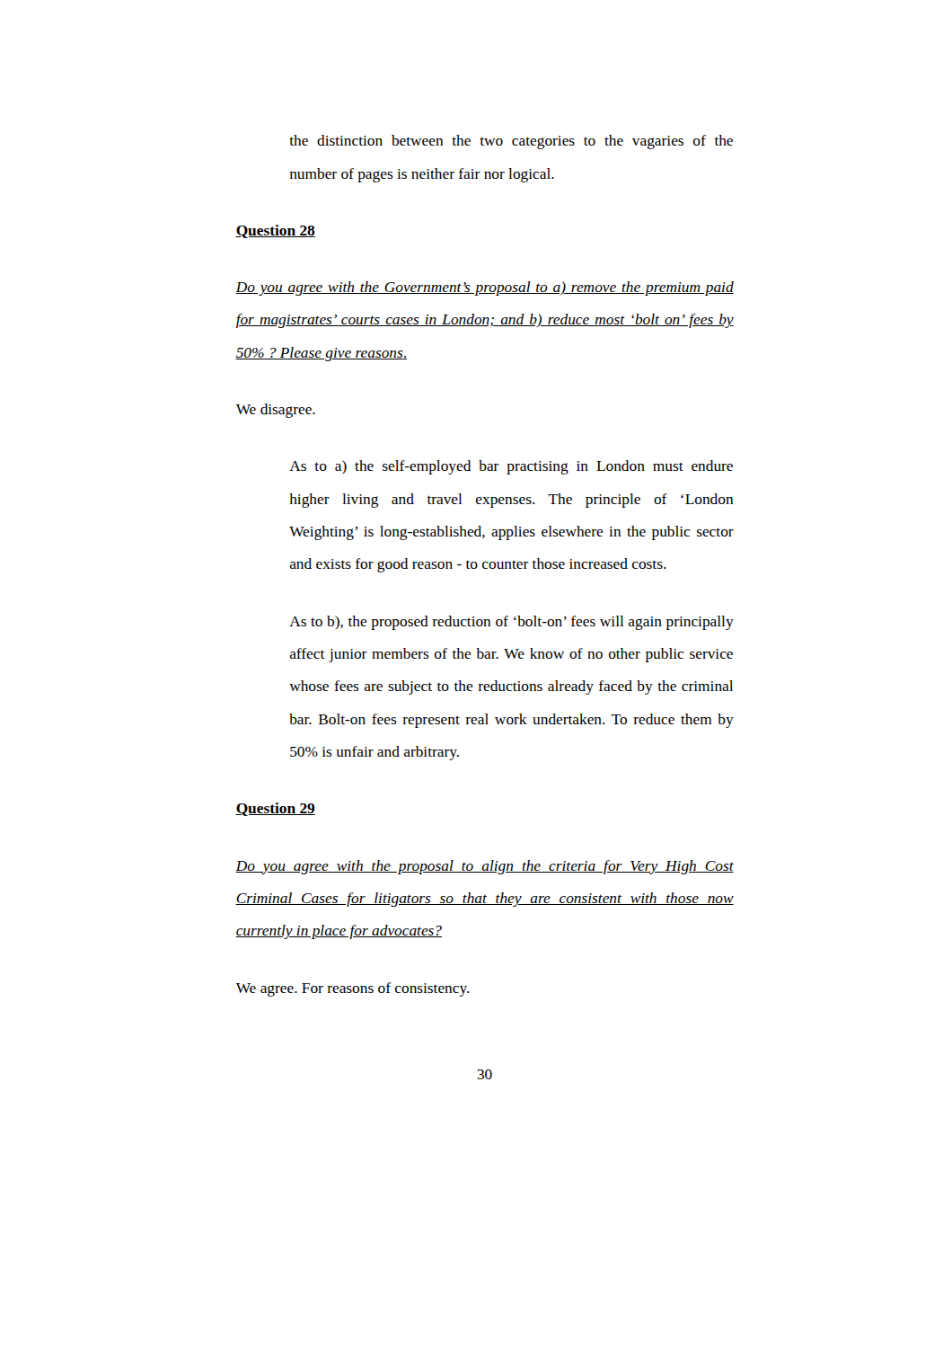the distinction between the two categories to the vagaries of the number of pages is neither fair nor logical.
Question 28
Do you agree with the Government’s proposal to a) remove the premium paid for magistrates’ courts cases in London; and b) reduce most ‘bolt on’ fees by 50% ? Please give reasons.
We disagree.
As to a) the self-employed bar practising in London must endure higher living and travel expenses. The principle of ‘London Weighting’ is long-established, applies elsewhere in the public sector and exists for good reason - to counter those increased costs.
As to b), the proposed reduction of ‘bolt-on’ fees will again principally affect junior members of the bar. We know of no other public service whose fees are subject to the reductions already faced by the criminal bar. Bolt-on fees represent real work undertaken. To reduce them by 50% is unfair and arbitrary.
Question 29
Do you agree with the proposal to align the criteria for Very High Cost Criminal Cases for litigators so that they are consistent with those now currently in place for advocates?
We agree. For reasons of consistency.
30